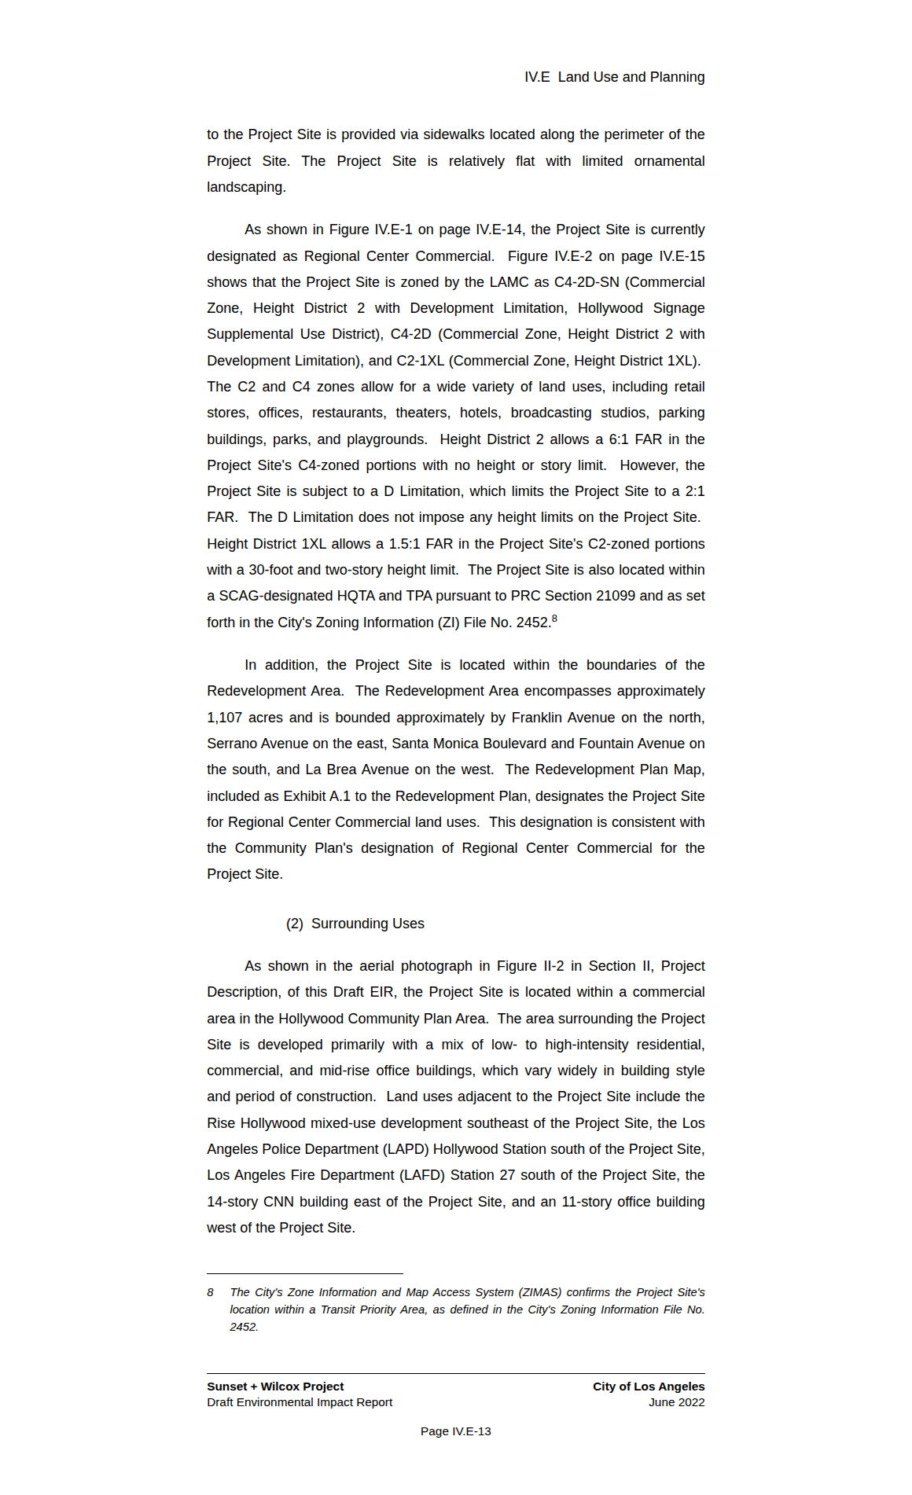IV.E Land Use and Planning
to the Project Site is provided via sidewalks located along the perimeter of the Project Site. The Project Site is relatively flat with limited ornamental landscaping.
As shown in Figure IV.E-1 on page IV.E-14, the Project Site is currently designated as Regional Center Commercial. Figure IV.E-2 on page IV.E-15 shows that the Project Site is zoned by the LAMC as C4-2D-SN (Commercial Zone, Height District 2 with Development Limitation, Hollywood Signage Supplemental Use District), C4-2D (Commercial Zone, Height District 2 with Development Limitation), and C2-1XL (Commercial Zone, Height District 1XL). The C2 and C4 zones allow for a wide variety of land uses, including retail stores, offices, restaurants, theaters, hotels, broadcasting studios, parking buildings, parks, and playgrounds. Height District 2 allows a 6:1 FAR in the Project Site's C4-zoned portions with no height or story limit. However, the Project Site is subject to a D Limitation, which limits the Project Site to a 2:1 FAR. The D Limitation does not impose any height limits on the Project Site. Height District 1XL allows a 1.5:1 FAR in the Project Site's C2-zoned portions with a 30-foot and two-story height limit. The Project Site is also located within a SCAG-designated HQTA and TPA pursuant to PRC Section 21099 and as set forth in the City's Zoning Information (ZI) File No. 2452.8
In addition, the Project Site is located within the boundaries of the Redevelopment Area. The Redevelopment Area encompasses approximately 1,107 acres and is bounded approximately by Franklin Avenue on the north, Serrano Avenue on the east, Santa Monica Boulevard and Fountain Avenue on the south, and La Brea Avenue on the west. The Redevelopment Plan Map, included as Exhibit A.1 to the Redevelopment Plan, designates the Project Site for Regional Center Commercial land uses. This designation is consistent with the Community Plan's designation of Regional Center Commercial for the Project Site.
(2) Surrounding Uses
As shown in the aerial photograph in Figure II-2 in Section II, Project Description, of this Draft EIR, the Project Site is located within a commercial area in the Hollywood Community Plan Area. The area surrounding the Project Site is developed primarily with a mix of low- to high-intensity residential, commercial, and mid-rise office buildings, which vary widely in building style and period of construction. Land uses adjacent to the Project Site include the Rise Hollywood mixed-use development southeast of the Project Site, the Los Angeles Police Department (LAPD) Hollywood Station south of the Project Site, Los Angeles Fire Department (LAFD) Station 27 south of the Project Site, the 14-story CNN building east of the Project Site, and an 11-story office building west of the Project Site.
8 The City's Zone Information and Map Access System (ZIMAS) confirms the Project Site's location within a Transit Priority Area, as defined in the City's Zoning Information File No. 2452.
Sunset + Wilcox Project
Draft Environmental Impact Report
City of Los Angeles
June 2022
Page IV.E-13